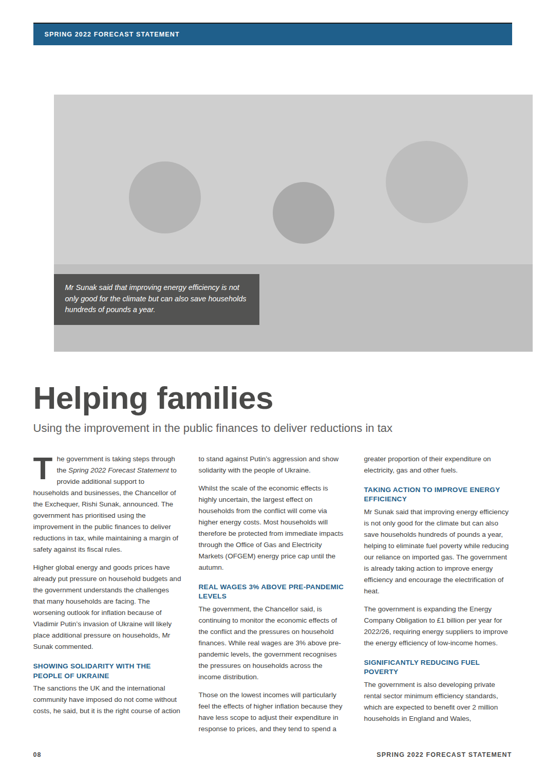SPRING 2022 FORECAST STATEMENT
Mr Sunak said that improving energy efficiency is not only good for the climate but can also save households hundreds of pounds a year.
Helping families
Using the improvement in the public finances to deliver reductions in tax
The government is taking steps through the Spring 2022 Forecast Statement to provide additional support to households and businesses, the Chancellor of the Exchequer, Rishi Sunak, announced. The government has prioritised using the improvement in the public finances to deliver reductions in tax, while maintaining a margin of safety against its fiscal rules.
Higher global energy and goods prices have already put pressure on household budgets and the government understands the challenges that many households are facing. The worsening outlook for inflation because of Vladimir Putin’s invasion of Ukraine will likely place additional pressure on households, Mr Sunak commented.
Showing solidarity with the people of Ukraine
The sanctions the UK and the international community have imposed do not come without costs, he said, but it is the right course of action to stand against Putin’s aggression and show solidarity with the people of Ukraine.
Whilst the scale of the economic effects is highly uncertain, the largest effect on households from the conflict will come via higher energy costs. Most households will therefore be protected from immediate impacts through the Office of Gas and Electricity Markets (OFGEM) energy price cap until the autumn.
Real wages 3% above pre-pandemic levels
The government, the Chancellor said, is continuing to monitor the economic effects of the conflict and the pressures on household finances. While real wages are 3% above pre-pandemic levels, the government recognises the pressures on households across the income distribution.
Those on the lowest incomes will particularly feel the effects of higher inflation because they have less scope to adjust their expenditure in response to prices, and they tend to spend a greater proportion of their expenditure on electricity, gas and other fuels.
Taking action to improve energy efficiency
Mr Sunak said that improving energy efficiency is not only good for the climate but can also save households hundreds of pounds a year, helping to eliminate fuel poverty while reducing our reliance on imported gas. The government is already taking action to improve energy efficiency and encourage the electrification of heat.
The government is expanding the Energy Company Obligation to £1 billion per year for 2022/26, requiring energy suppliers to improve the energy efficiency of low-income homes.
Significantly reducing fuel poverty
The government is also developing private rental sector minimum efficiency standards, which are expected to benefit over 2 million households in England and Wales,
08 SPRING 2022 FORECAST STATEMENT